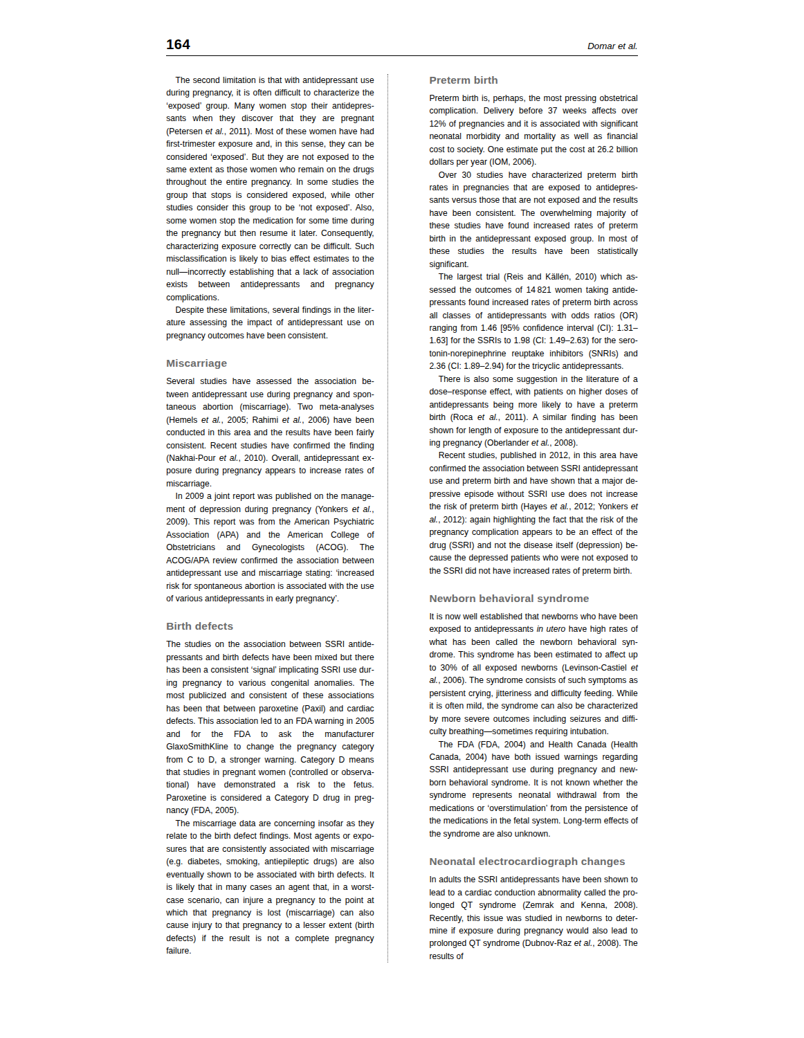164
Domar et al.
The second limitation is that with antidepressant use during pregnancy, it is often difficult to characterize the ‘exposed’ group. Many women stop their antidepressants when they discover that they are pregnant (Petersen et al., 2011). Most of these women have had first-trimester exposure and, in this sense, they can be considered ‘exposed’. But they are not exposed to the same extent as those women who remain on the drugs throughout the entire pregnancy. In some studies the group that stops is considered exposed, while other studies consider this group to be ‘not exposed’. Also, some women stop the medication for some time during the pregnancy but then resume it later. Consequently, characterizing exposure correctly can be difficult. Such misclassification is likely to bias effect estimates to the null—incorrectly establishing that a lack of association exists between antidepressants and pregnancy complications.
Despite these limitations, several findings in the literature assessing the impact of antidepressant use on pregnancy outcomes have been consistent.
Miscarriage
Several studies have assessed the association between antidepressant use during pregnancy and spontaneous abortion (miscarriage). Two meta-analyses (Hemels et al., 2005; Rahimi et al., 2006) have been conducted in this area and the results have been fairly consistent. Recent studies have confirmed the finding (Nakhai-Pour et al., 2010). Overall, antidepressant exposure during pregnancy appears to increase rates of miscarriage.
In 2009 a joint report was published on the management of depression during pregnancy (Yonkers et al., 2009). This report was from the American Psychiatric Association (APA) and the American College of Obstetricians and Gynecologists (ACOG). The ACOG/APA review confirmed the association between antidepressant use and miscarriage stating: ‘increased risk for spontaneous abortion is associated with the use of various antidepressants in early pregnancy’.
Birth defects
The studies on the association between SSRI antidepressants and birth defects have been mixed but there has been a consistent ‘signal’ implicating SSRI use during pregnancy to various congenital anomalies. The most publicized and consistent of these associations has been that between paroxetine (Paxil) and cardiac defects. This association led to an FDA warning in 2005 and for the FDA to ask the manufacturer GlaxoSmithKline to change the pregnancy category from C to D, a stronger warning. Category D means that studies in pregnant women (controlled or observational) have demonstrated a risk to the fetus. Paroxetine is considered a Category D drug in pregnancy (FDA, 2005).
The miscarriage data are concerning insofar as they relate to the birth defect findings. Most agents or exposures that are consistently associated with miscarriage (e.g. diabetes, smoking, antiepileptic drugs) are also eventually shown to be associated with birth defects. It is likely that in many cases an agent that, in a worst-case scenario, can injure a pregnancy to the point at which that pregnancy is lost (miscarriage) can also cause injury to that pregnancy to a lesser extent (birth defects) if the result is not a complete pregnancy failure.
Preterm birth
Preterm birth is, perhaps, the most pressing obstetrical complication. Delivery before 37 weeks affects over 12% of pregnancies and it is associated with significant neonatal morbidity and mortality as well as financial cost to society. One estimate put the cost at 26.2 billion dollars per year (IOM, 2006).
Over 30 studies have characterized preterm birth rates in pregnancies that are exposed to antidepressants versus those that are not exposed and the results have been consistent. The overwhelming majority of these studies have found increased rates of preterm birth in the antidepressant exposed group. In most of these studies the results have been statistically significant.
The largest trial (Reis and Källén, 2010) which assessed the outcomes of 14 821 women taking antidepressants found increased rates of preterm birth across all classes of antidepressants with odds ratios (OR) ranging from 1.46 [95% confidence interval (CI): 1.31–1.63] for the SSRIs to 1.98 (CI: 1.49–2.63) for the serotonin-norepinephrine reuptake inhibitors (SNRIs) and 2.36 (CI: 1.89–2.94) for the tricyclic antidepressants.
There is also some suggestion in the literature of a dose–response effect, with patients on higher doses of antidepressants being more likely to have a preterm birth (Roca et al., 2011). A similar finding has been shown for length of exposure to the antidepressant during pregnancy (Oberlander et al., 2008).
Recent studies, published in 2012, in this area have confirmed the association between SSRI antidepressant use and preterm birth and have shown that a major depressive episode without SSRI use does not increase the risk of preterm birth (Hayes et al., 2012; Yonkers et al., 2012): again highlighting the fact that the risk of the pregnancy complication appears to be an effect of the drug (SSRI) and not the disease itself (depression) because the depressed patients who were not exposed to the SSRI did not have increased rates of preterm birth.
Newborn behavioral syndrome
It is now well established that newborns who have been exposed to antidepressants in utero have high rates of what has been called the newborn behavioral syndrome. This syndrome has been estimated to affect up to 30% of all exposed newborns (Levinson-Castiel et al., 2006). The syndrome consists of such symptoms as persistent crying, jitteriness and difficulty feeding. While it is often mild, the syndrome can also be characterized by more severe outcomes including seizures and difficulty breathing—sometimes requiring intubation.
The FDA (FDA, 2004) and Health Canada (Health Canada, 2004) have both issued warnings regarding SSRI antidepressant use during pregnancy and newborn behavioral syndrome. It is not known whether the syndrome represents neonatal withdrawal from the medications or ‘overstimulation’ from the persistence of the medications in the fetal system. Long-term effects of the syndrome are also unknown.
Neonatal electrocardiograph changes
In adults the SSRI antidepressants have been shown to lead to a cardiac conduction abnormality called the prolonged QT syndrome (Zemrak and Kenna, 2008). Recently, this issue was studied in newborns to determine if exposure during pregnancy would also lead to prolonged QT syndrome (Dubnov-Raz et al., 2008). The results of